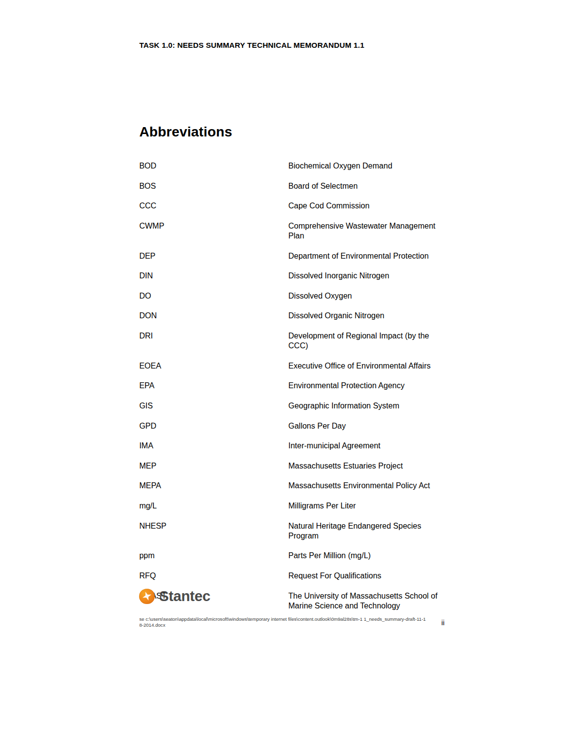TASK 1.0: NEEDS SUMMARY TECHNICAL MEMORANDUM 1.1
Abbreviations
| BOD | Biochemical Oxygen Demand |
| BOS | Board of Selectmen |
| CCC | Cape Cod Commission |
| CWMP | Comprehensive Wastewater Management Plan |
| DEP | Department of Environmental Protection |
| DIN | Dissolved Inorganic Nitrogen |
| DO | Dissolved Oxygen |
| DON | Dissolved Organic Nitrogen |
| DRI | Development of Regional Impact (by the CCC) |
| EOEA | Executive Office of Environmental Affairs |
| EPA | Environmental Protection Agency |
| GIS | Geographic Information System |
| GPD | Gallons Per Day |
| IMA | Inter-municipal Agreement |
| MEP | Massachusetts Estuaries Project |
| MEPA | Massachusetts Environmental Policy Act |
| mg/L | Milligrams Per Liter |
| NHESP | Natural Heritage Endangered Species Program |
| ppm | Parts Per Million (mg/L) |
| RFQ | Request For Qualifications |
| SMAST | The University of Massachusetts School of Marine Science and Technology |
Stantec
se c:\users\seaton\appdata\local\microsoft\windows\temporary internet files\content.outlook\0m9al28s\tm-1 1_needs_summary-draft-11-18-2014.docx
ii